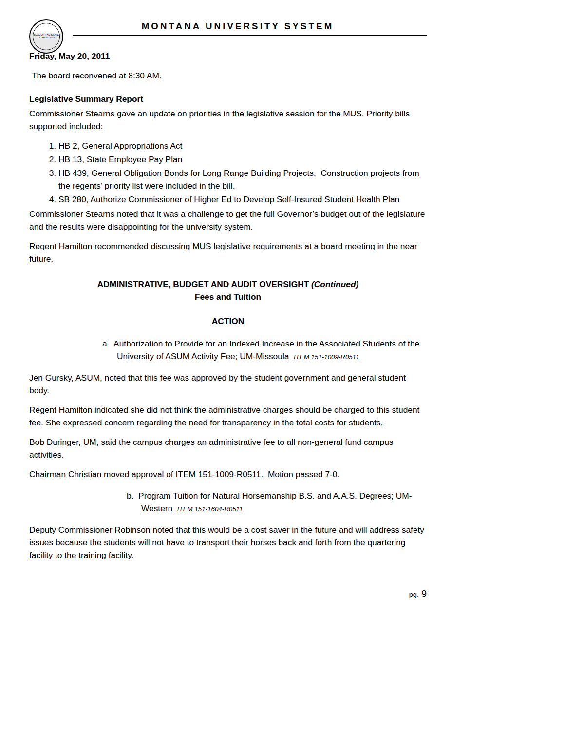SEAL OF THE STATE OF MONTANA
MONTANA UNIVERSITY SYSTEM
Friday, May 20, 2011
The board reconvened at 8:30 AM.
Legislative Summary Report
Commissioner Stearns gave an update on priorities in the legislative session for the MUS. Priority bills supported included:
HB 2, General Appropriations Act
HB 13, State Employee Pay Plan
HB 439, General Obligation Bonds for Long Range Building Projects. Construction projects from the regents’ priority list were included in the bill.
SB 280, Authorize Commissioner of Higher Ed to Develop Self-Insured Student Health Plan
Commissioner Stearns noted that it was a challenge to get the full Governor’s budget out of the legislature and the results were disappointing for the university system.
Regent Hamilton recommended discussing MUS legislative requirements at a board meeting in the near future.
ADMINISTRATIVE, BUDGET AND AUDIT OVERSIGHT (Continued)
Fees and Tuition
ACTION
a. Authorization to Provide for an Indexed Increase in the Associated Students of the University of ASUM Activity Fee; UM-Missoula ITEM 151-1009-R0511
Jen Gursky, ASUM, noted that this fee was approved by the student government and general student body.
Regent Hamilton indicated she did not think the administrative charges should be charged to this student fee. She expressed concern regarding the need for transparency in the total costs for students.
Bob Duringer, UM, said the campus charges an administrative fee to all non-general fund campus activities.
Chairman Christian moved approval of ITEM 151-1009-R0511. Motion passed 7-0.
b. Program Tuition for Natural Horsemanship B.S. and A.A.S. Degrees; UM-Western ITEM 151-1604-R0511
Deputy Commissioner Robinson noted that this would be a cost saver in the future and will address safety issues because the students will not have to transport their horses back and forth from the quartering facility to the training facility.
pg. 9